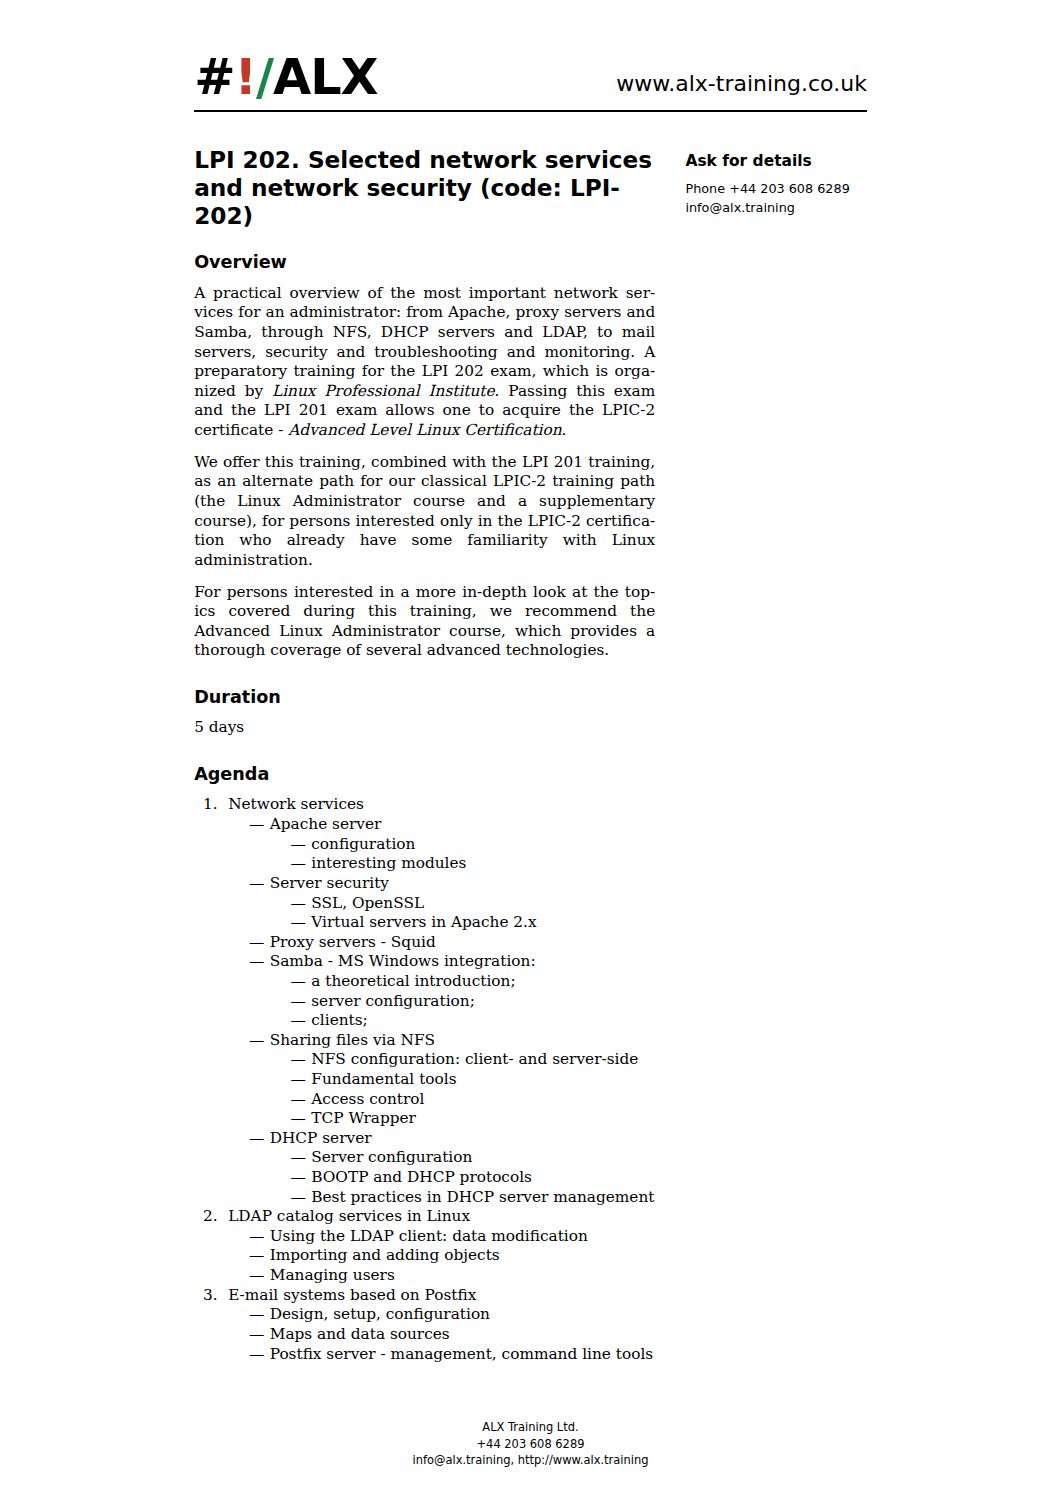#!/ALX
www.alx-training.co.uk
LPI 202. Selected network services and network security (code: LPI-202)
Overview
A practical overview of the most important network services for an administrator: from Apache, proxy servers and Samba, through NFS, DHCP servers and LDAP, to mail servers, security and troubleshooting and monitoring. A preparatory training for the LPI 202 exam, which is organized by Linux Professional Institute. Passing this exam and the LPI 201 exam allows one to acquire the LPIC-2 certificate - Advanced Level Linux Certification.
We offer this training, combined with the LPI 201 training, as an alternate path for our classical LPIC-2 training path (the Linux Administrator course and a supplementary course), for persons interested only in the LPIC-2 certification who already have some familiarity with Linux administration.
For persons interested in a more in-depth look at the topics covered during this training, we recommend the Advanced Linux Administrator course, which provides a thorough coverage of several advanced technologies.
Duration
5 days
Agenda
Network services
Apache server
configuration
interesting modules
Server security
SSL, OpenSSL
Virtual servers in Apache 2.x
Proxy servers - Squid
Samba - MS Windows integration:
a theoretical introduction;
server configuration;
clients;
Sharing files via NFS
NFS configuration: client- and server-side
Fundamental tools
Access control
TCP Wrapper
DHCP server
Server configuration
BOOTP and DHCP protocols
Best practices in DHCP server management
LDAP catalog services in Linux
Using the LDAP client: data modification
Importing and adding objects
Managing users
E-mail systems based on Postfix
Design, setup, configuration
Maps and data sources
Postfix server - management, command line tools
Ask for details
Phone +44 203 608 6289
info@alx.training
ALX Training Ltd.
+44 203 608 6289
info@alx.training, http://www.alx.training